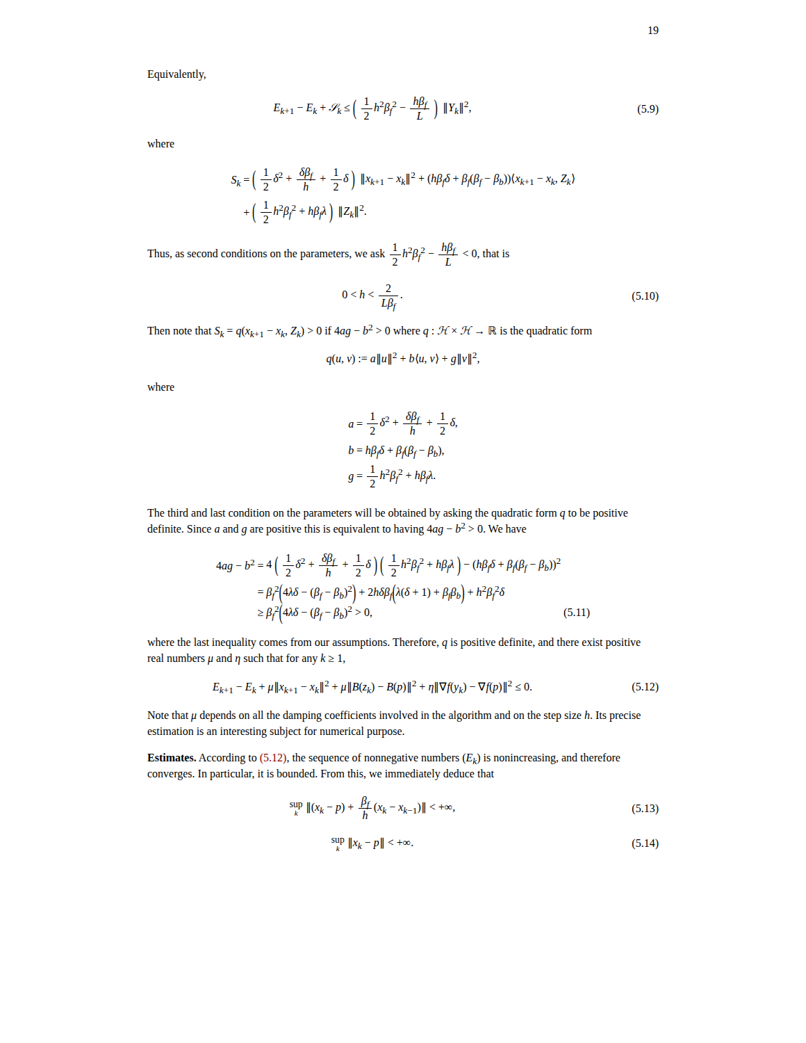19
Equivalently,
Ek+1 − Ek + 𝒮k ≤ ( 12 h2βf2 − hβf L )  ∥Yk∥2,
(5.9)
where
| S k | = | ( 1 2 δ 2 + δβ f h + 1 2 δ ) ∥ x k +1 − x k ∥ 2 + ( hβ f δ + β f ( β f − β b ))⟨ x k +1 − x k , Z k ⟩ |
| | + | ( 1 2 h 2 β f 2 + hβ f λ ) ∥ Z k ∥ 2 . |
Thus, as second conditions on the parameters, we ask 12 h2βf2 − hβf L < 0, that is
0 < h < 2 Lβf.
(5.10)
Then note that Sk = q(xk+1 − xk, Zk) > 0 if 4ag − b2 > 0 where q : ℋ × ℋ → ℝ is the quadratic form
q(u, v) := a∥u∥2 + b⟨u, v⟩ + g∥v∥2,
where
| a | = | 1 2 δ 2 + δβ f h + 1 2 δ , |
| b | = | hβ f δ + β f ( β f − β b ), |
| g | = | 1 2 h 2 β f 2 + hβ f λ . |
The third and last condition on the parameters will be obtained by asking the quadratic form q to be positive definite. Since a and g are positive this is equivalent to having 4ag − b2 > 0. We have
| 4 ag − b 2 | = | 4 ( 1 2 δ 2 + δβ f h + 1 2 δ ) ( 1 2 h 2 β f 2 + hβ f λ ) − ( hβ f δ + β f ( β f − β b )) 2 | |
| | = | β f 2 ( 4 λδ − ( β f − β b ) 2 ) + 2 hδβ f ( λ ( δ + 1) + β f β b ) + h 2 β f 2 δ | |
| | ≥ | β f 2 ( 4 λδ − ( β f − β b ) 2 > 0, | (5.11) |
where the last inequality comes from our assumptions. Therefore, q is positive definite, and there exist positive real numbers μ and η such that for any k ≥ 1,
Ek+1 − Ek + μ∥xk+1 − xk∥2 + μ∥B(zk) − B(p)∥2 + η∥∇f(yk) − ∇f(p)∥2 ≤ 0.
(5.12)
Note that μ depends on all the damping coefficients involved in the algorithm and on the step size h. Its precise estimation is an interesting subject for numerical purpose.
Estimates. According to (5.12), the sequence of nonnegative numbers (Ek) is nonincreasing, and therefore converges. In particular, it is bounded. From this, we immediately deduce that
supk ∥(xk − p) + βf h(xk − xk−1)∥ < +∞,
(5.13)
supk ∥xk − p∥ < +∞.
(5.14)